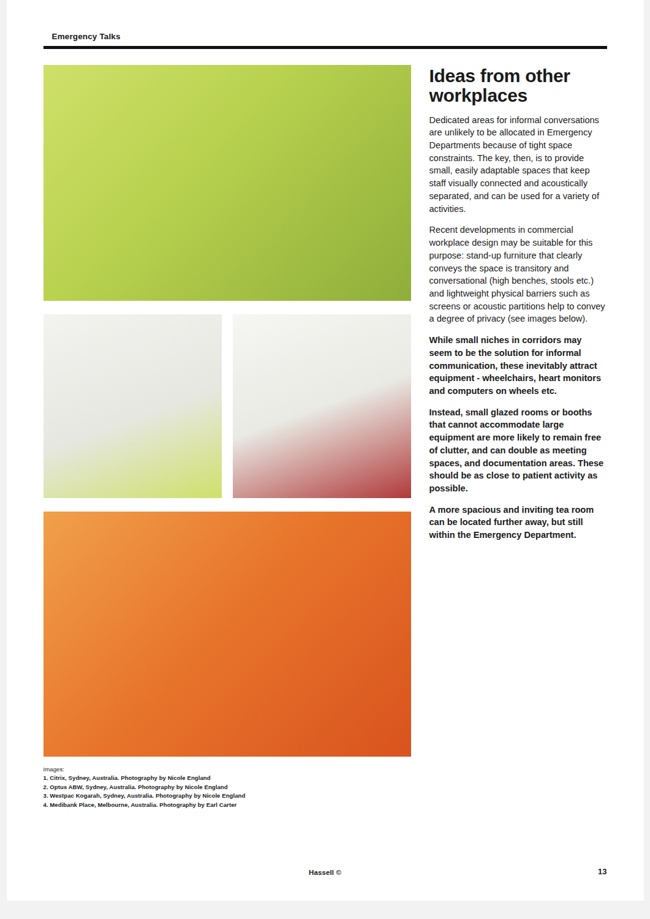Emergency Talks
Images:
1. Citrix, Sydney, Australia. Photography by Nicole England
2. Optus ABW, Sydney, Australia. Photography by Nicole England
3. Westpac Kogarah, Sydney, Australia. Photography by Nicole England
4. Medibank Place, Melbourne, Australia. Photography by Earl Carter
Ideas from other
workplaces
Dedicated areas for informal conversations are unlikely to be allocated in Emergency Departments because of tight space constraints. The key, then, is to provide small, easily adaptable spaces that keep staff visually connected and acoustically separated, and can be used for a variety of activities.
Recent developments in commercial workplace design may be suitable for this purpose: stand-up furniture that clearly conveys the space is transitory and conversational (high benches, stools etc.) and lightweight physical barriers such as screens or acoustic partitions help to convey a degree of privacy (see images below).
While small niches in corridors may seem to be the solution for informal communication, these inevitably attract equipment - wheelchairs, heart monitors and computers on wheels etc.
Instead, small glazed rooms or booths that cannot accommodate large equipment are more likely to remain free of clutter, and can double as meeting spaces, and documentation areas. These should be as close to patient activity as possible.
A more spacious and inviting tea room can be located further away, but still within the Emergency Department.
Hassell © 13